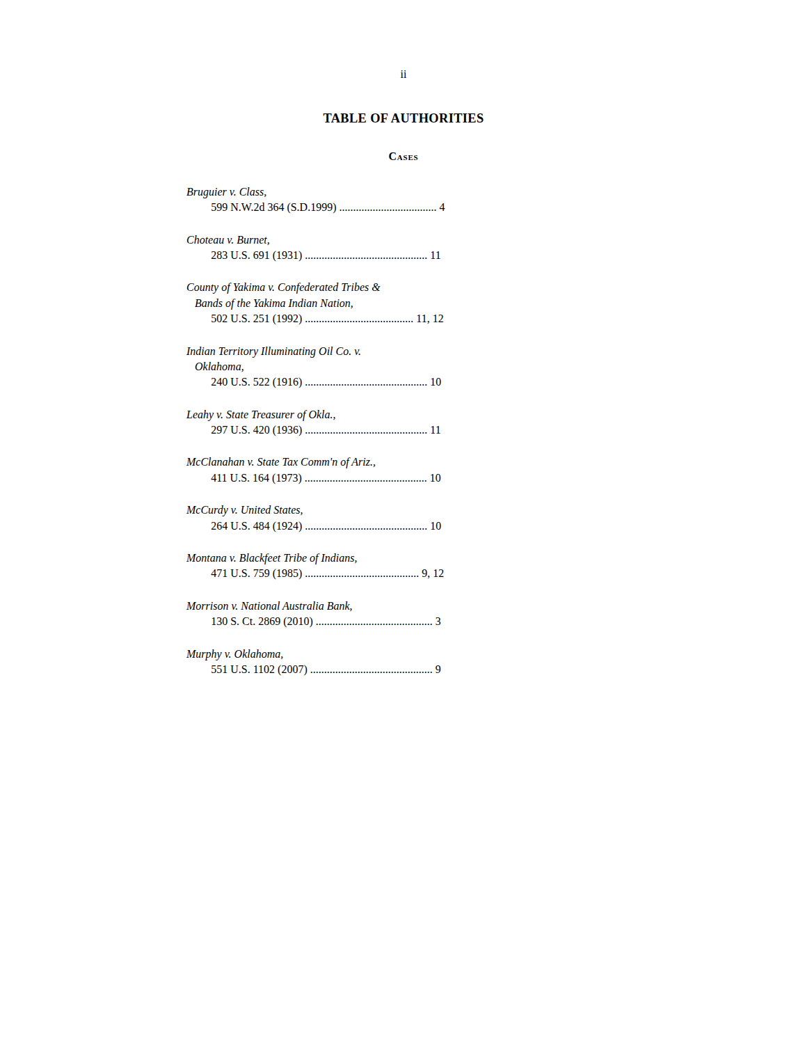ii
TABLE OF AUTHORITIES
Cases
Bruguier v. Class,
599 N.W.2d 364 (S.D.1999) ................................... 4
Choteau v. Burnet,
283 U.S. 691 (1931) ............................................ 11
County of Yakima v. Confederated Tribes &
Bands of the Yakima Indian Nation,
502 U.S. 251 (1992) ....................................... 11, 12
Indian Territory Illuminating Oil Co. v.
Oklahoma,
240 U.S. 522 (1916) ............................................ 10
Leahy v. State Treasurer of Okla.,
297 U.S. 420 (1936) ............................................ 11
McClanahan v. State Tax Comm'n of Ariz.,
411 U.S. 164 (1973) ............................................ 10
McCurdy v. United States,
264 U.S. 484 (1924) ............................................ 10
Montana v. Blackfeet Tribe of Indians,
471 U.S. 759 (1985) ......................................... 9, 12
Morrison v. National Australia Bank,
130 S. Ct. 2869 (2010) .......................................... 3
Murphy v. Oklahoma,
551 U.S. 1102 (2007) ............................................ 9